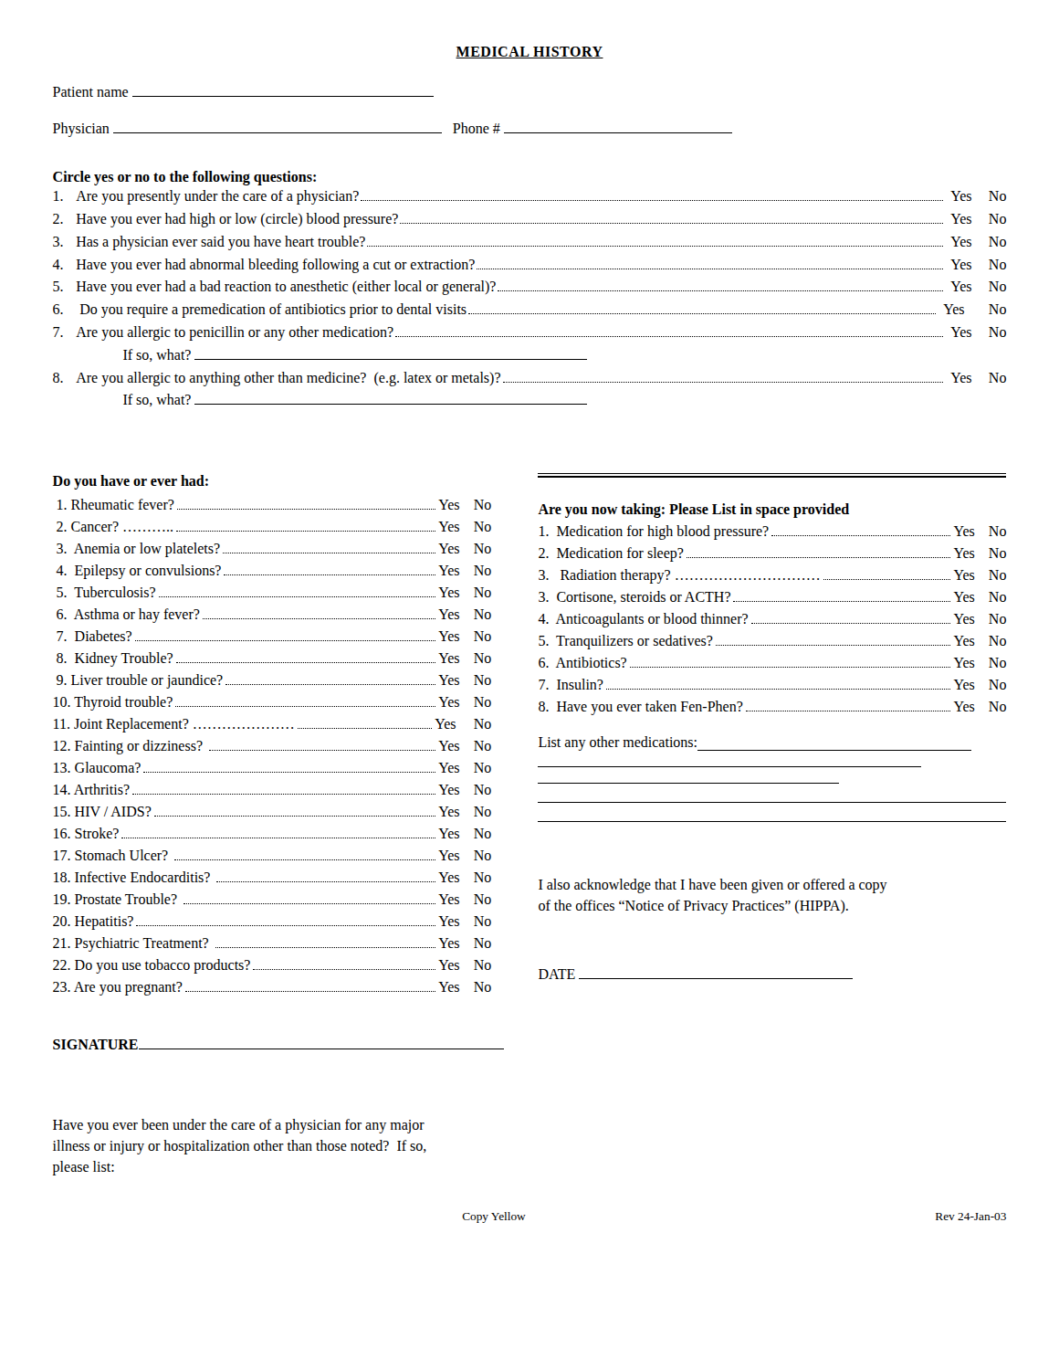MEDICAL HISTORY
Patient name
Physician Phone #
Circle yes or no to the following questions:
1.
Are you presently under the care of a physician? Yes No
2.
Have you ever had high or low (circle) blood pressure? Yes No
3.
Has a physician ever said you have heart trouble? Yes No
4.
Have you ever had abnormal bleeding following a cut or extraction? Yes No
5.
Have you ever had a bad reaction to anesthetic (either local or general)? Yes No
6.
Do you require a premedication of antibiotics prior to dental visits Yes No
7.
Are you allergic to penicillin or any other medication? Yes No
If so, what?
8.
Are you allergic to anything other than medicine? (e.g. latex or metals)? Yes No
If so, what?
Do you have or ever had:
1. Rheumatic fever? Yes No
2. Cancer? ……….. Yes No
3. Anemia or low platelets? Yes No
4. Epilepsy or convulsions? Yes No
5. Tuberculosis? Yes No
6. Asthma or hay fever? Yes No
7. Diabetes? Yes No
8. Kidney Trouble? Yes No
9. Liver trouble or jaundice? Yes No
10. Thyroid trouble? Yes No
11. Joint Replacement? ………………… Yes No
12. Fainting or dizziness? Yes No
13. Glaucoma? Yes No
14. Arthritis? Yes No
15. HIV / AIDS? Yes No
16. Stroke? Yes No
17. Stomach Ulcer? Yes No
18. Infective Endocarditis? Yes No
19. Prostate Trouble? Yes No
20. Hepatitis? Yes No
21. Psychiatric Treatment? Yes No
22. Do you use tobacco products? Yes No
23. Are you pregnant? Yes No
Are you now taking: Please List in space provided
1. Medication for high blood pressure? Yes No
2. Medication for sleep? Yes No
3. Radiation therapy? ………………………… Yes No
3. Cortisone, steroids or ACTH? Yes No
4. Anticoagulants or blood thinner? Yes No
5. Tranquilizers or sedatives? Yes No
6. Antibiotics? Yes No
7. Insulin? Yes No
8. Have you ever taken Fen-Phen? Yes No
List any other medications:
I also acknowledge that I have been given or offered a copy
of the offices “Notice of Privacy Practices” (HIPPA).
DATE
SIGNATURE
Have you ever been under the care of a physician for any major
illness or injury or hospitalization other than those noted? If so,
please list:
Copy Yellow
Rev 24-Jan-03